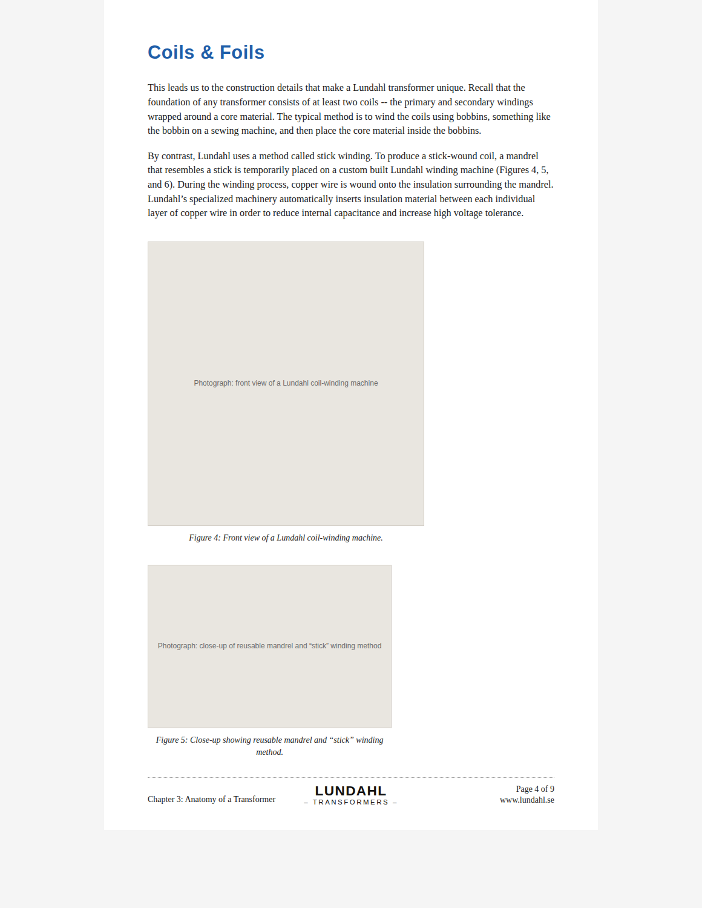Coils & Foils
This leads us to the construction details that make a Lundahl transformer unique. Recall that the foundation of any transformer consists of at least two coils -- the primary and secondary windings wrapped around a core material. The typical method is to wind the coils using bobbins, something like the bobbin on a sewing machine, and then place the core material inside the bobbins.
By contrast, Lundahl uses a method called stick winding. To produce a stick-wound coil, a mandrel that resembles a stick is temporarily placed on a custom built Lundahl winding machine (Figures 4, 5, and 6). During the winding process, copper wire is wound onto the insulation surrounding the mandrel. Lundahl’s specialized machinery automatically inserts insulation material between each individual layer of copper wire in order to reduce internal capacitance and increase high voltage tolerance.
Photograph: front view of a Lundahl coil-winding machine
Figure 4: Front view of a Lundahl coil-winding machine.
Photograph: close-up of reusable mandrel and “stick” winding method
Figure 5: Close-up showing reusable mandrel and “stick” winding method.
Chapter 3: Anatomy of a Transformer
LUNDAHL
TRANSFORMERS
Page 4 of 9
www.lundahl.se